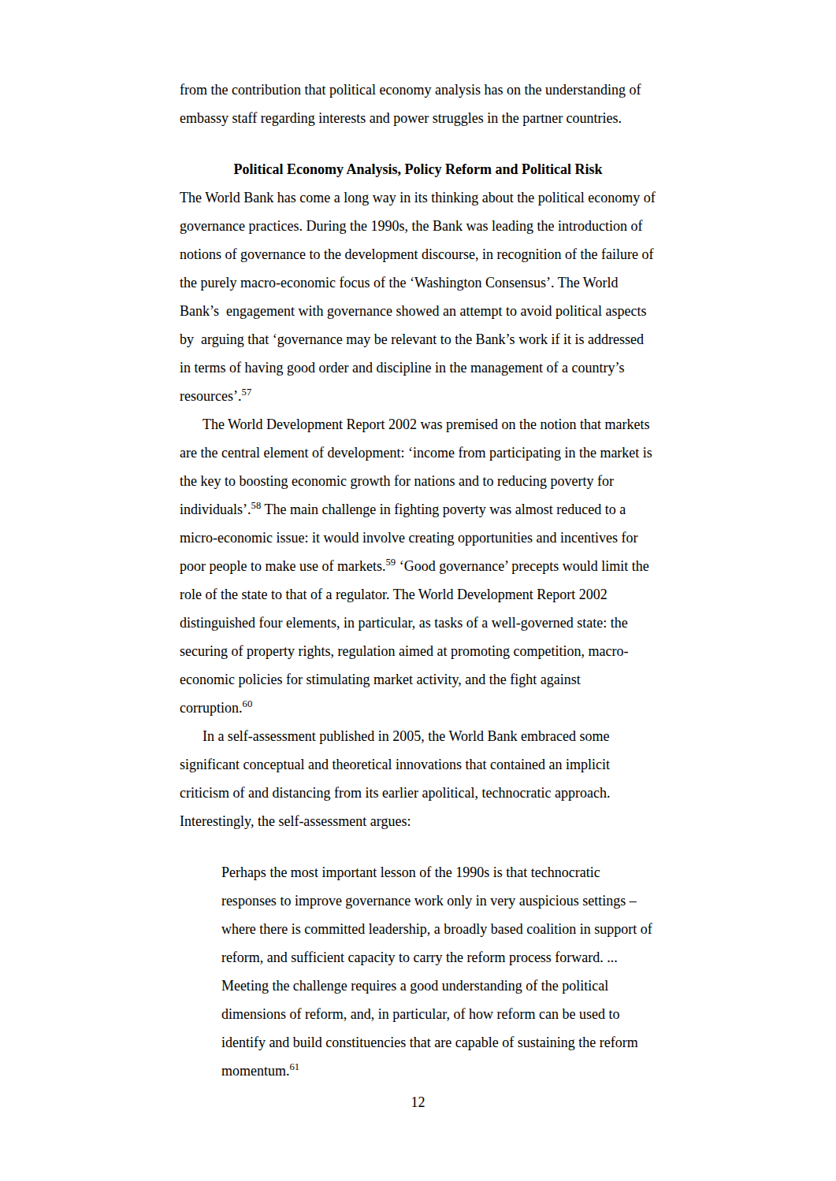from the contribution that political economy analysis has on the understanding of embassy staff regarding interests and power struggles in the partner countries.
Political Economy Analysis, Policy Reform and Political Risk
The World Bank has come a long way in its thinking about the political economy of governance practices. During the 1990s, the Bank was leading the introduction of notions of governance to the development discourse, in recognition of the failure of the purely macro-economic focus of the ‘Washington Consensus’. The World Bank’s engagement with governance showed an attempt to avoid political aspects by arguing that ‘governance may be relevant to the Bank’s work if it is addressed in terms of having good order and discipline in the management of a country’s resources’.57
The World Development Report 2002 was premised on the notion that markets are the central element of development: ‘income from participating in the market is the key to boosting economic growth for nations and to reducing poverty for individuals’.58 The main challenge in fighting poverty was almost reduced to a micro-economic issue: it would involve creating opportunities and incentives for poor people to make use of markets.59 ‘Good governance’ precepts would limit the role of the state to that of a regulator. The World Development Report 2002 distinguished four elements, in particular, as tasks of a well-governed state: the securing of property rights, regulation aimed at promoting competition, macro-economic policies for stimulating market activity, and the fight against corruption.60
In a self-assessment published in 2005, the World Bank embraced some significant conceptual and theoretical innovations that contained an implicit criticism of and distancing from its earlier apolitical, technocratic approach. Interestingly, the self-assessment argues:
Perhaps the most important lesson of the 1990s is that technocratic responses to improve governance work only in very auspicious settings – where there is committed leadership, a broadly based coalition in support of reform, and sufficient capacity to carry the reform process forward. ... Meeting the challenge requires a good understanding of the political dimensions of reform, and, in particular, of how reform can be used to identify and build constituencies that are capable of sustaining the reform momentum.61
12